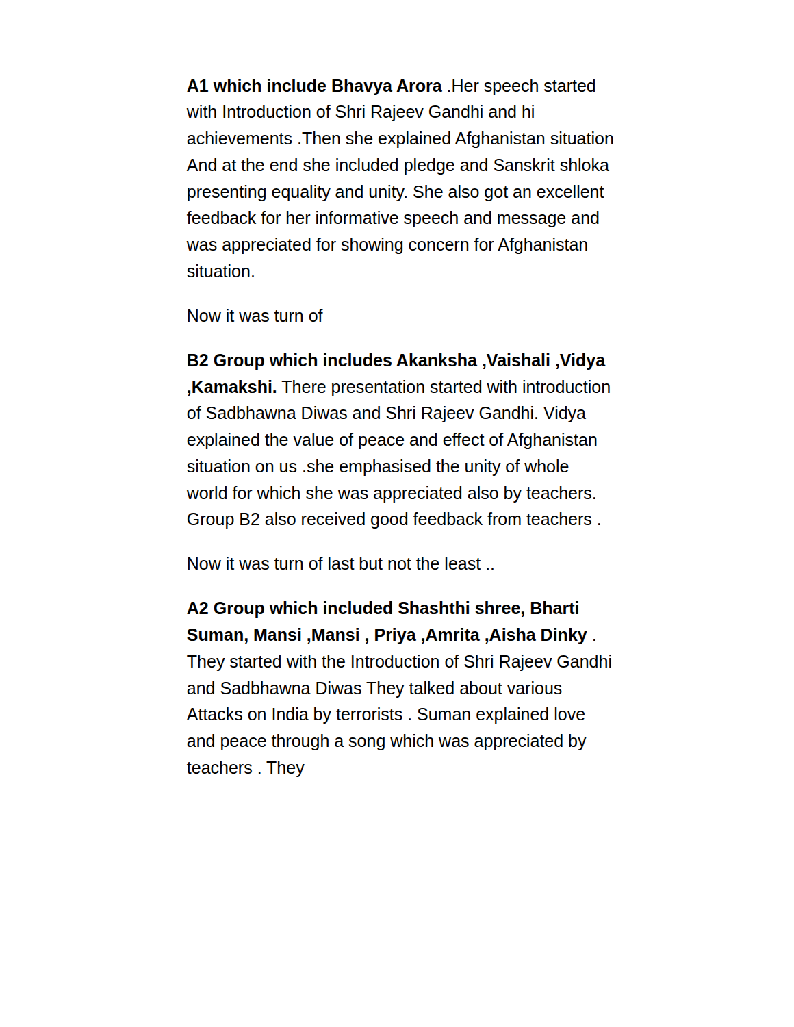A1 which include Bhavya Arora .Her speech started with Introduction of Shri Rajeev Gandhi and hi achievements .Then she explained Afghanistan situation And at the end she included pledge and Sanskrit shloka presenting equality and unity. She also got an excellent feedback for her informative speech and message and was appreciated for showing concern for Afghanistan situation.
Now it was turn of
B2 Group which includes Akanksha ,Vaishali ,Vidya ,Kamakshi. There presentation started with introduction of Sadbhawna Diwas and Shri Rajeev Gandhi. Vidya explained the value of peace and effect of Afghanistan situation on us .she emphasised the unity of whole world for which she was appreciated also by teachers. Group B2 also received good feedback from teachers .
Now it was turn of last but not the least ..
A2 Group which included Shashthi shree, Bharti Suman, Mansi ,Mansi , Priya ,Amrita ,Aisha Dinky . They started with the Introduction of Shri Rajeev Gandhi and Sadbhawna Diwas They talked about various Attacks on India by terrorists . Suman explained love and peace through a song which was appreciated by teachers . They